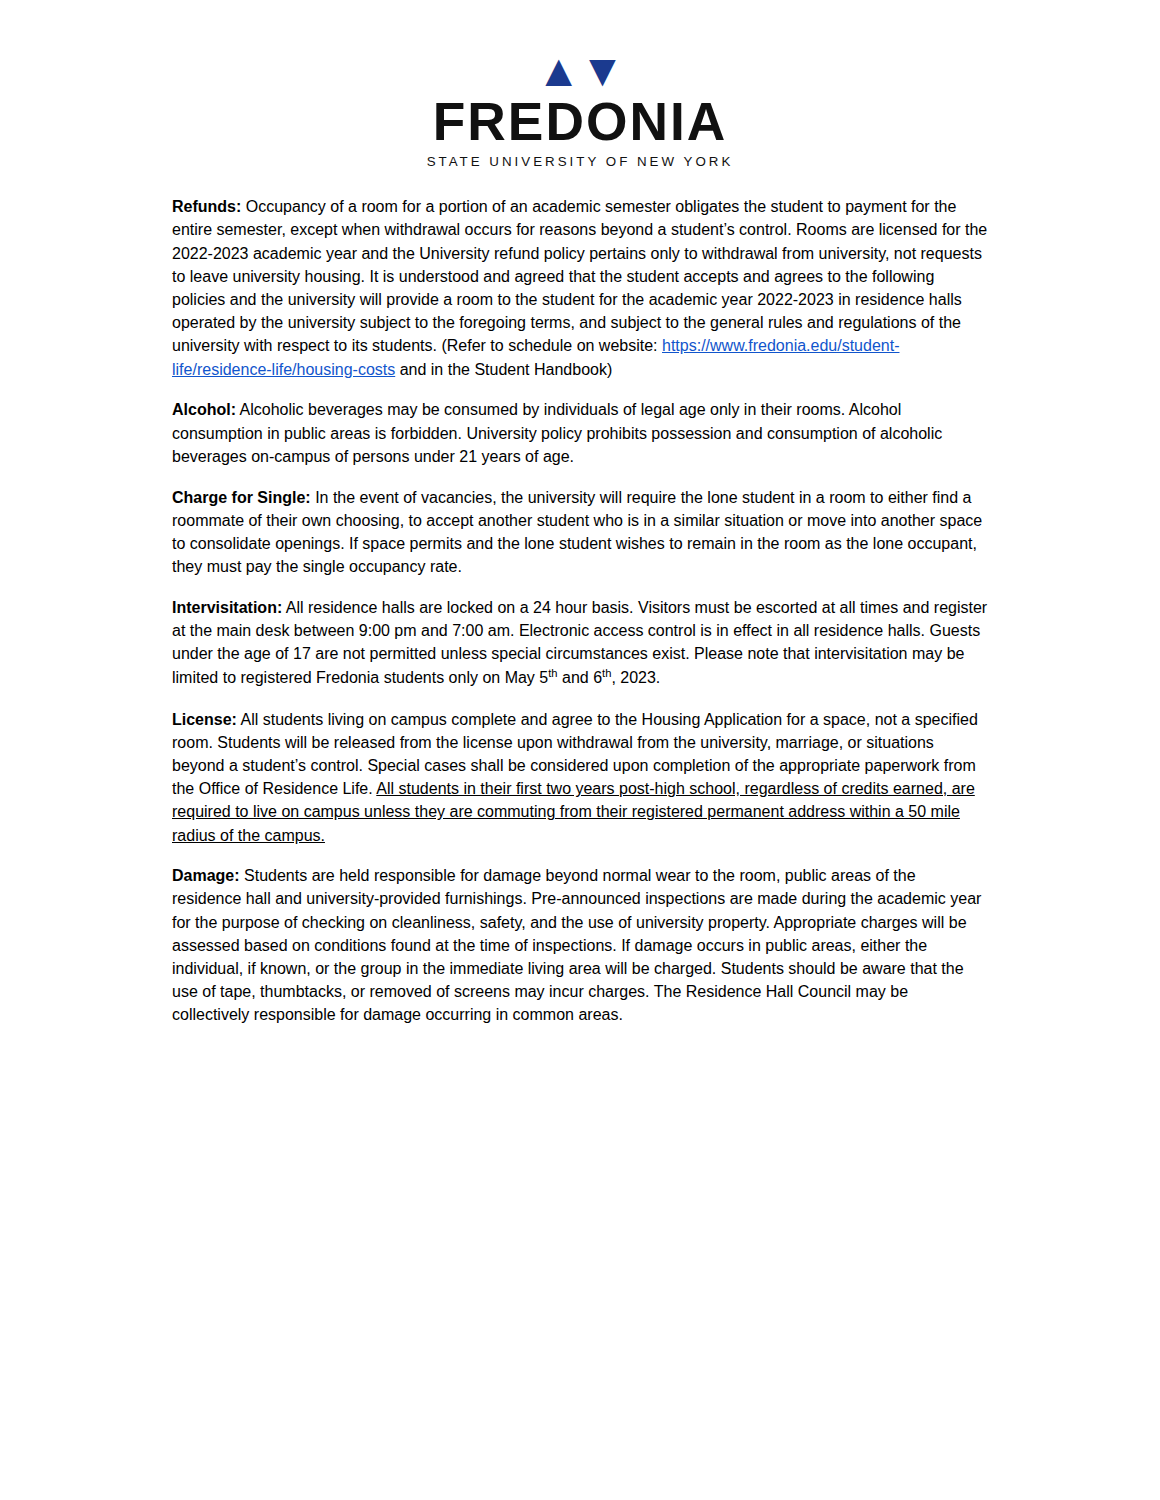▲▼
FREDONIA
STATE UNIVERSITY OF NEW YORK
Refunds: Occupancy of a room for a portion of an academic semester obligates the student to payment for the entire semester, except when withdrawal occurs for reasons beyond a student’s control. Rooms are licensed for the 2022-2023 academic year and the University refund policy pertains only to withdrawal from university, not requests to leave university housing. It is understood and agreed that the student accepts and agrees to the following policies and the university will provide a room to the student for the academic year 2022-2023 in residence halls operated by the university subject to the foregoing terms, and subject to the general rules and regulations of the university with respect to its students. (Refer to schedule on website: https://www.fredonia.edu/student-life/residence-life/housing-costs and in the Student Handbook)
Alcohol: Alcoholic beverages may be consumed by individuals of legal age only in their rooms. Alcohol consumption in public areas is forbidden. University policy prohibits possession and consumption of alcoholic beverages on-campus of persons under 21 years of age.
Charge for Single: In the event of vacancies, the university will require the lone student in a room to either find a roommate of their own choosing, to accept another student who is in a similar situation or move into another space to consolidate openings. If space permits and the lone student wishes to remain in the room as the lone occupant, they must pay the single occupancy rate.
Intervisitation: All residence halls are locked on a 24 hour basis. Visitors must be escorted at all times and register at the main desk between 9:00 pm and 7:00 am. Electronic access control is in effect in all residence halls. Guests under the age of 17 are not permitted unless special circumstances exist. Please note that intervisitation may be limited to registered Fredonia students only on May 5th and 6th, 2023.
License: All students living on campus complete and agree to the Housing Application for a space, not a specified room. Students will be released from the license upon withdrawal from the university, marriage, or situations beyond a student’s control. Special cases shall be considered upon completion of the appropriate paperwork from the Office of Residence Life. All students in their first two years post-high school, regardless of credits earned, are required to live on campus unless they are commuting from their registered permanent address within a 50 mile radius of the campus.
Damage: Students are held responsible for damage beyond normal wear to the room, public areas of the residence hall and university-provided furnishings. Pre-announced inspections are made during the academic year for the purpose of checking on cleanliness, safety, and the use of university property. Appropriate charges will be assessed based on conditions found at the time of inspections. If damage occurs in public areas, either the individual, if known, or the group in the immediate living area will be charged. Students should be aware that the use of tape, thumbtacks, or removed of screens may incur charges. The Residence Hall Council may be collectively responsible for damage occurring in common areas.